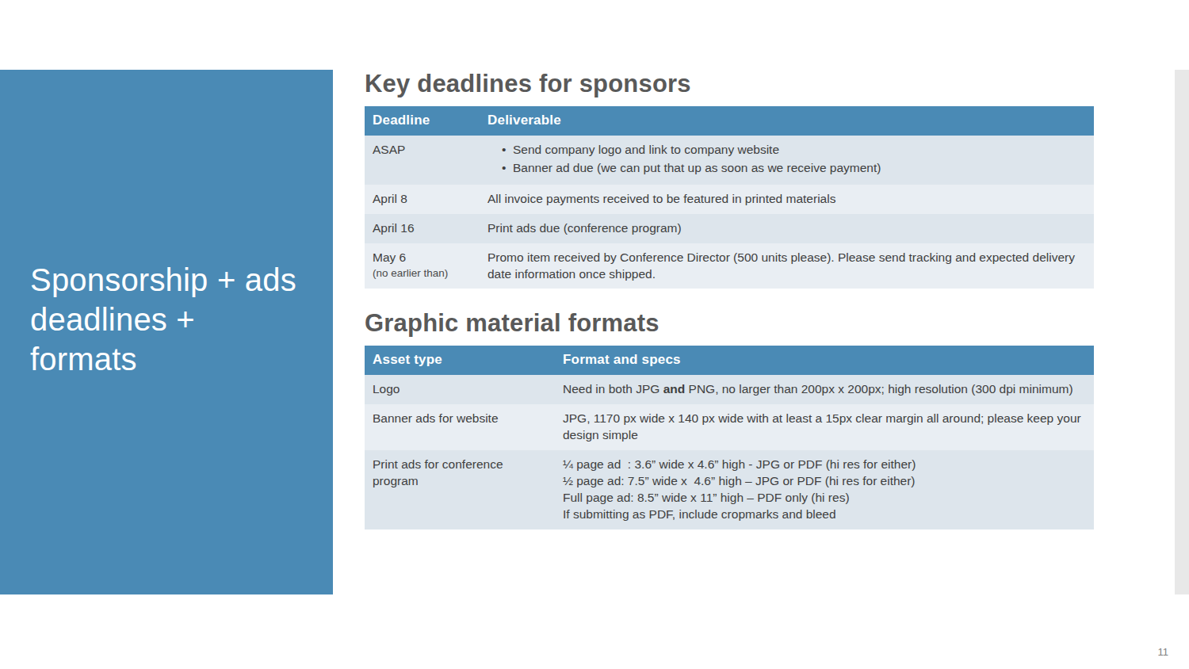Sponsorship + ads deadlines + formats
Key deadlines for sponsors
| Deadline | Deliverable |
| --- | --- |
| ASAP | Send company logo and link to company website Banner ad due (we can put that up as soon as we receive payment) |
| April 8 | All invoice payments received to be featured in printed materials |
| April 16 | Print ads due (conference program) |
| May 6 (no earlier than) | Promo item received by Conference Director (500 units please). Please send tracking and expected delivery date information once shipped. |
Graphic material formats
| Asset type | Format and specs |
| --- | --- |
| Logo | Need in both JPG and PNG, no larger than 200px x 200px; high resolution (300 dpi minimum) |
| Banner ads for website | JPG, 1170 px wide x 140 px wide with at least a 15px clear margin all around; please keep your design simple |
| Print ads for conference program | ¼ page ad : 3.6” wide x 4.6” high - JPG or PDF (hi res for either) ½ page ad: 7.5” wide x 4.6” high – JPG or PDF (hi res for either) Full page ad: 8.5” wide x 11” high – PDF only (hi res) If submitting as PDF, include cropmarks and bleed |
11